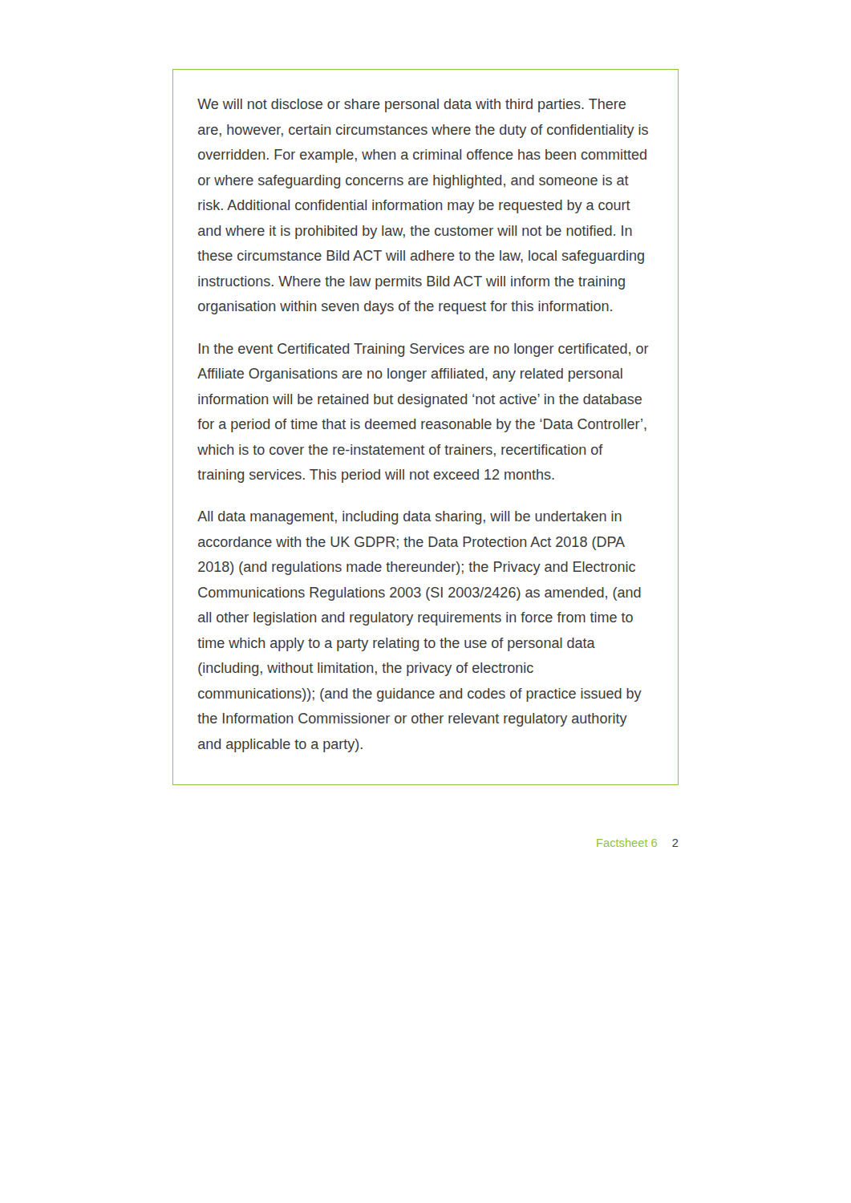We will not disclose or share personal data with third parties. There are, however, certain circumstances where the duty of confidentiality is overridden. For example, when a criminal offence has been committed or where safeguarding concerns are highlighted, and someone is at risk. Additional confidential information may be requested by a court and where it is prohibited by law, the customer will not be notified. In these circumstance Bild ACT will adhere to the law, local safeguarding instructions. Where the law permits Bild ACT will inform the training organisation within seven days of the request for this information.
In the event Certificated Training Services are no longer certificated, or Affiliate Organisations are no longer affiliated, any related personal information will be retained but designated ‘not active’ in the database for a period of time that is deemed reasonable by the ‘Data Controller’, which is to cover the re-instatement of trainers, recertification of training services. This period will not exceed 12 months.
All data management, including data sharing, will be undertaken in accordance with the UK GDPR; the Data Protection Act 2018 (DPA 2018) (and regulations made thereunder); the Privacy and Electronic Communications Regulations 2003 (SI 2003/2426) as amended, (and all other legislation and regulatory requirements in force from time to time which apply to a party relating to the use of personal data (including, without limitation, the privacy of electronic communications)); (and the guidance and codes of practice issued by the Information Commissioner or other relevant regulatory authority and applicable to a party).
Factsheet 62